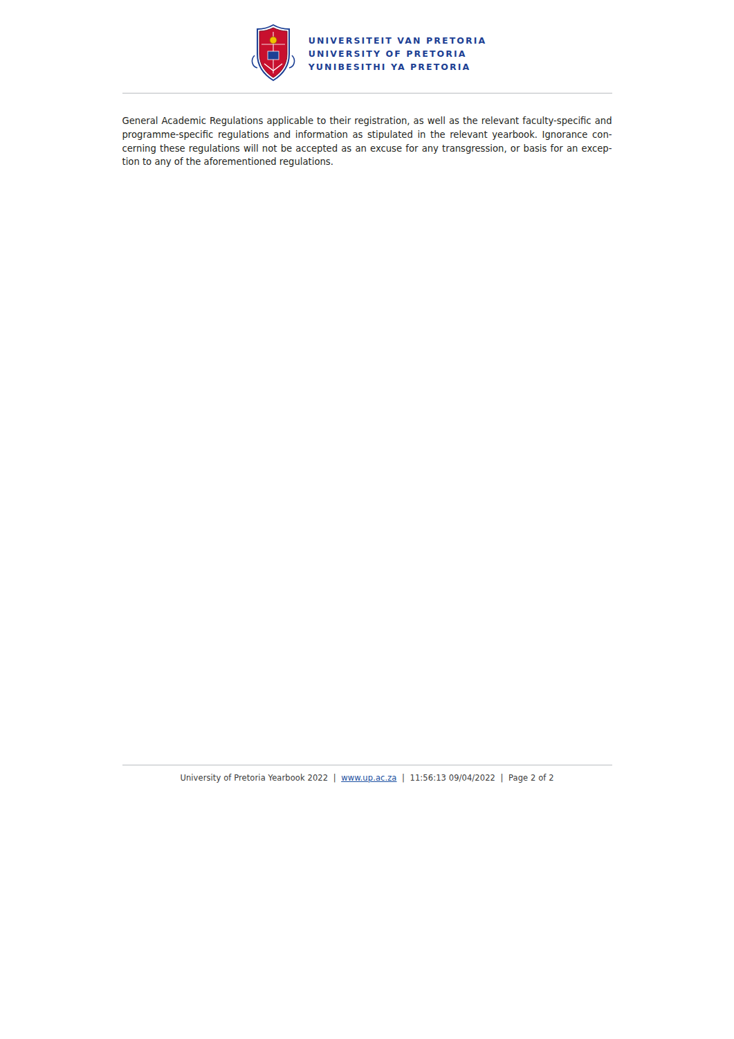UNIVERSITEIT VAN PRETORIA
UNIVERSITY OF PRETORIA
YUNIBESITHI YA PRETORIA
General Academic Regulations applicable to their registration, as well as the relevant faculty-specific and programme-specific regulations and information as stipulated in the relevant yearbook. Ignorance concerning these regulations will not be accepted as an excuse for any transgression, or basis for an exception to any of the aforementioned regulations.
University of Pretoria Yearbook 2022 | www.up.ac.za | 11:56:13 09/04/2022 | Page 2 of 2